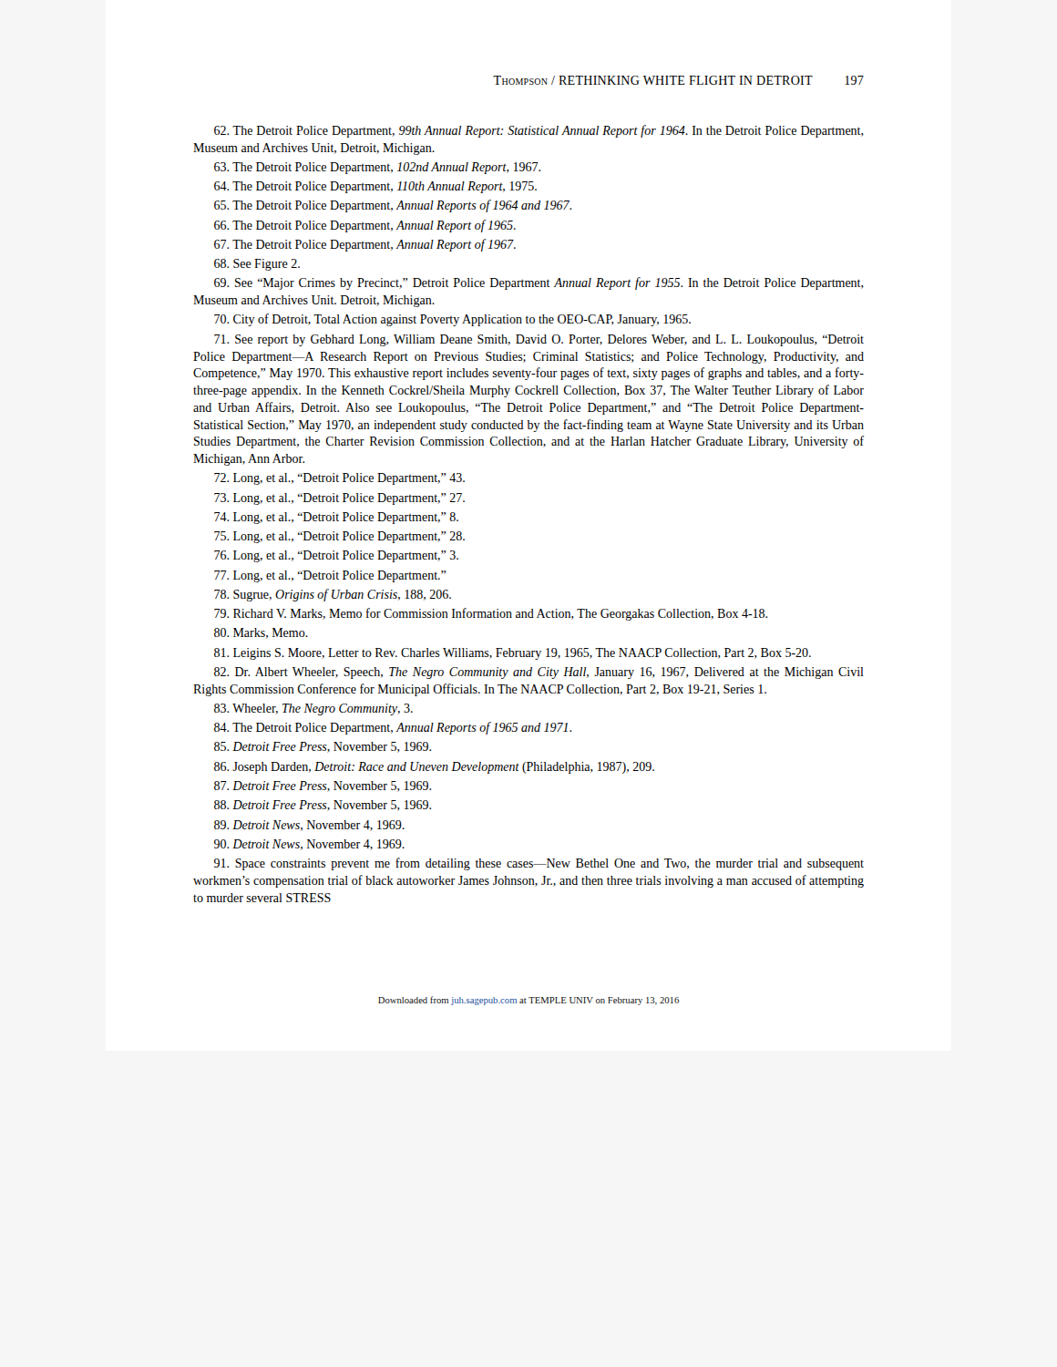Thompson / RETHINKING WHITE FLIGHT IN DETROIT 197
62. The Detroit Police Department, 99th Annual Report: Statistical Annual Report for 1964. In the Detroit Police Department, Museum and Archives Unit, Detroit, Michigan.
63. The Detroit Police Department, 102nd Annual Report, 1967.
64. The Detroit Police Department, 110th Annual Report, 1975.
65. The Detroit Police Department, Annual Reports of 1964 and 1967.
66. The Detroit Police Department, Annual Report of 1965.
67. The Detroit Police Department, Annual Report of 1967.
68. See Figure 2.
69. See “Major Crimes by Precinct,” Detroit Police Department Annual Report for 1955. In the Detroit Police Department, Museum and Archives Unit. Detroit, Michigan.
70. City of Detroit, Total Action against Poverty Application to the OEO-CAP, January, 1965.
71. See report by Gebhard Long, William Deane Smith, David O. Porter, Delores Weber, and L. L. Loukopoulus, “Detroit Police Department—A Research Report on Previous Studies; Criminal Statistics; and Police Technology, Productivity, and Competence,” May 1970. This exhaustive report includes seventy-four pages of text, sixty pages of graphs and tables, and a forty-three-page appendix. In the Kenneth Cockrel/Sheila Murphy Cockrell Collection, Box 37, The Walter Teuther Library of Labor and Urban Affairs, Detroit. Also see Loukopoulus, “The Detroit Police Department,” and “The Detroit Police Department-Statistical Section,” May 1970, an independent study conducted by the fact-finding team at Wayne State University and its Urban Studies Department, the Charter Revision Commission Collection, and at the Harlan Hatcher Graduate Library, University of Michigan, Ann Arbor.
72. Long, et al., “Detroit Police Department,” 43.
73. Long, et al., “Detroit Police Department,” 27.
74. Long, et al., “Detroit Police Department,” 8.
75. Long, et al., “Detroit Police Department,” 28.
76. Long, et al., “Detroit Police Department,” 3.
77. Long, et al., “Detroit Police Department.”
78. Sugrue, Origins of Urban Crisis, 188, 206.
79. Richard V. Marks, Memo for Commission Information and Action, The Georgakas Collection, Box 4-18.
80. Marks, Memo.
81. Leigins S. Moore, Letter to Rev. Charles Williams, February 19, 1965, The NAACP Collection, Part 2, Box 5-20.
82. Dr. Albert Wheeler, Speech, The Negro Community and City Hall, January 16, 1967, Delivered at the Michigan Civil Rights Commission Conference for Municipal Officials. In The NAACP Collection, Part 2, Box 19-21, Series 1.
83. Wheeler, The Negro Community, 3.
84. The Detroit Police Department, Annual Reports of 1965 and 1971.
85. Detroit Free Press, November 5, 1969.
86. Joseph Darden, Detroit: Race and Uneven Development (Philadelphia, 1987), 209.
87. Detroit Free Press, November 5, 1969.
88. Detroit Free Press, November 5, 1969.
89. Detroit News, November 4, 1969.
90. Detroit News, November 4, 1969.
91. Space constraints prevent me from detailing these cases—New Bethel One and Two, the murder trial and subsequent workmen’s compensation trial of black autoworker James Johnson, Jr., and then three trials involving a man accused of attempting to murder several STRESS
Downloaded from juh.sagepub.com at TEMPLE UNIV on February 13, 2016